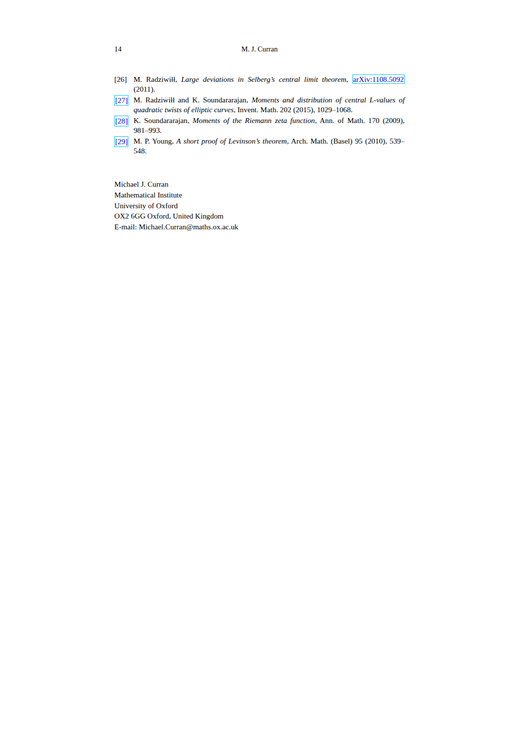14 M. J. Curran
[26] M. Radziwiłł, Large deviations in Selberg’s central limit theorem, arXiv:1108.5092 (2011).
[27] M. Radziwiłł and K. Soundararajan, Moments and distribution of central L-values of quadratic twists of elliptic curves, Invent. Math. 202 (2015), 1029–1068.
[28] K. Soundararajan, Moments of the Riemann zeta function, Ann. of Math. 170 (2009), 981–993.
[29] M. P. Young, A short proof of Levinson’s theorem, Arch. Math. (Basel) 95 (2010), 539–548.
Michael J. Curran
Mathematical Institute
University of Oxford
OX2 6GG Oxford, United Kingdom
E-mail: Michael.Curran@maths.ox.ac.uk